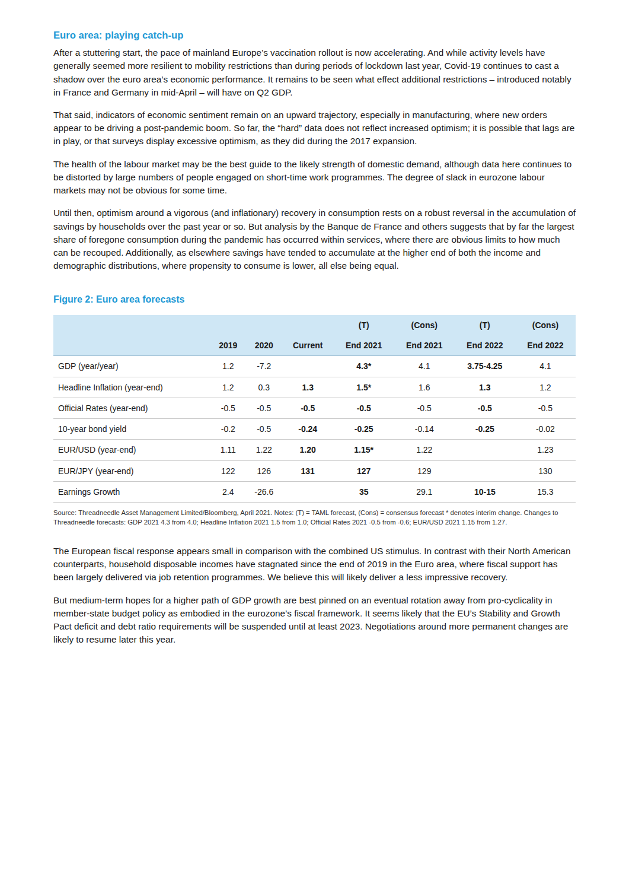Euro area: playing catch-up
After a stuttering start, the pace of mainland Europe’s vaccination rollout is now accelerating. And while activity levels have generally seemed more resilient to mobility restrictions than during periods of lockdown last year, Covid-19 continues to cast a shadow over the euro area’s economic performance. It remains to be seen what effect additional restrictions – introduced notably in France and Germany in mid-April – will have on Q2 GDP.
That said, indicators of economic sentiment remain on an upward trajectory, especially in manufacturing, where new orders appear to be driving a post-pandemic boom. So far, the “hard” data does not reflect increased optimism; it is possible that lags are in play, or that surveys display excessive optimism, as they did during the 2017 expansion.
The health of the labour market may be the best guide to the likely strength of domestic demand, although data here continues to be distorted by large numbers of people engaged on short-time work programmes. The degree of slack in eurozone labour markets may not be obvious for some time.
Until then, optimism around a vigorous (and inflationary) recovery in consumption rests on a robust reversal in the accumulation of savings by households over the past year or so. But analysis by the Banque de France and others suggests that by far the largest share of foregone consumption during the pandemic has occurred within services, where there are obvious limits to how much can be recouped. Additionally, as elsewhere savings have tended to accumulate at the higher end of both the income and demographic distributions, where propensity to consume is lower, all else being equal.
Figure 2: Euro area forecasts
| | | | | (T) | (Cons) | (T) | (Cons) |
| --- | --- | --- | --- | --- | --- | --- | --- |
| | 2019 | 2020 | Current | End 2021 | End 2021 | End 2022 | End 2022 |
| GDP (year/year) | 1.2 | -7.2 | | 4.3* | 4.1 | 3.75-4.25 | 4.1 |
| Headline Inflation (year-end) | 1.2 | 0.3 | 1.3 | 1.5* | 1.6 | 1.3 | 1.2 |
| Official Rates (year-end) | -0.5 | -0.5 | -0.5 | -0.5 | -0.5 | -0.5 | -0.5 |
| 10-year bond yield | -0.2 | -0.5 | -0.24 | -0.25 | -0.14 | -0.25 | -0.02 |
| EUR/USD (year-end) | 1.11 | 1.22 | 1.20 | 1.15* | 1.22 | | 1.23 |
| EUR/JPY (year-end) | 122 | 126 | 131 | 127 | 129 | | 130 |
| Earnings Growth | 2.4 | -26.6 | | 35 | 29.1 | 10-15 | 15.3 |
Source: Threadneedle Asset Management Limited/Bloomberg, April 2021. Notes: (T) = TAML forecast, (Cons) = consensus forecast * denotes interim change. Changes to Threadneedle forecasts: GDP 2021 4.3 from 4.0; Headline Inflation 2021 1.5 from 1.0; Official Rates 2021 -0.5 from -0.6; EUR/USD 2021 1.15 from 1.27.
The European fiscal response appears small in comparison with the combined US stimulus. In contrast with their North American counterparts, household disposable incomes have stagnated since the end of 2019 in the Euro area, where fiscal support has been largely delivered via job retention programmes. We believe this will likely deliver a less impressive recovery.
But medium-term hopes for a higher path of GDP growth are best pinned on an eventual rotation away from pro-cyclicality in member-state budget policy as embodied in the eurozone’s fiscal framework. It seems likely that the EU’s Stability and Growth Pact deficit and debt ratio requirements will be suspended until at least 2023. Negotiations around more permanent changes are likely to resume later this year.